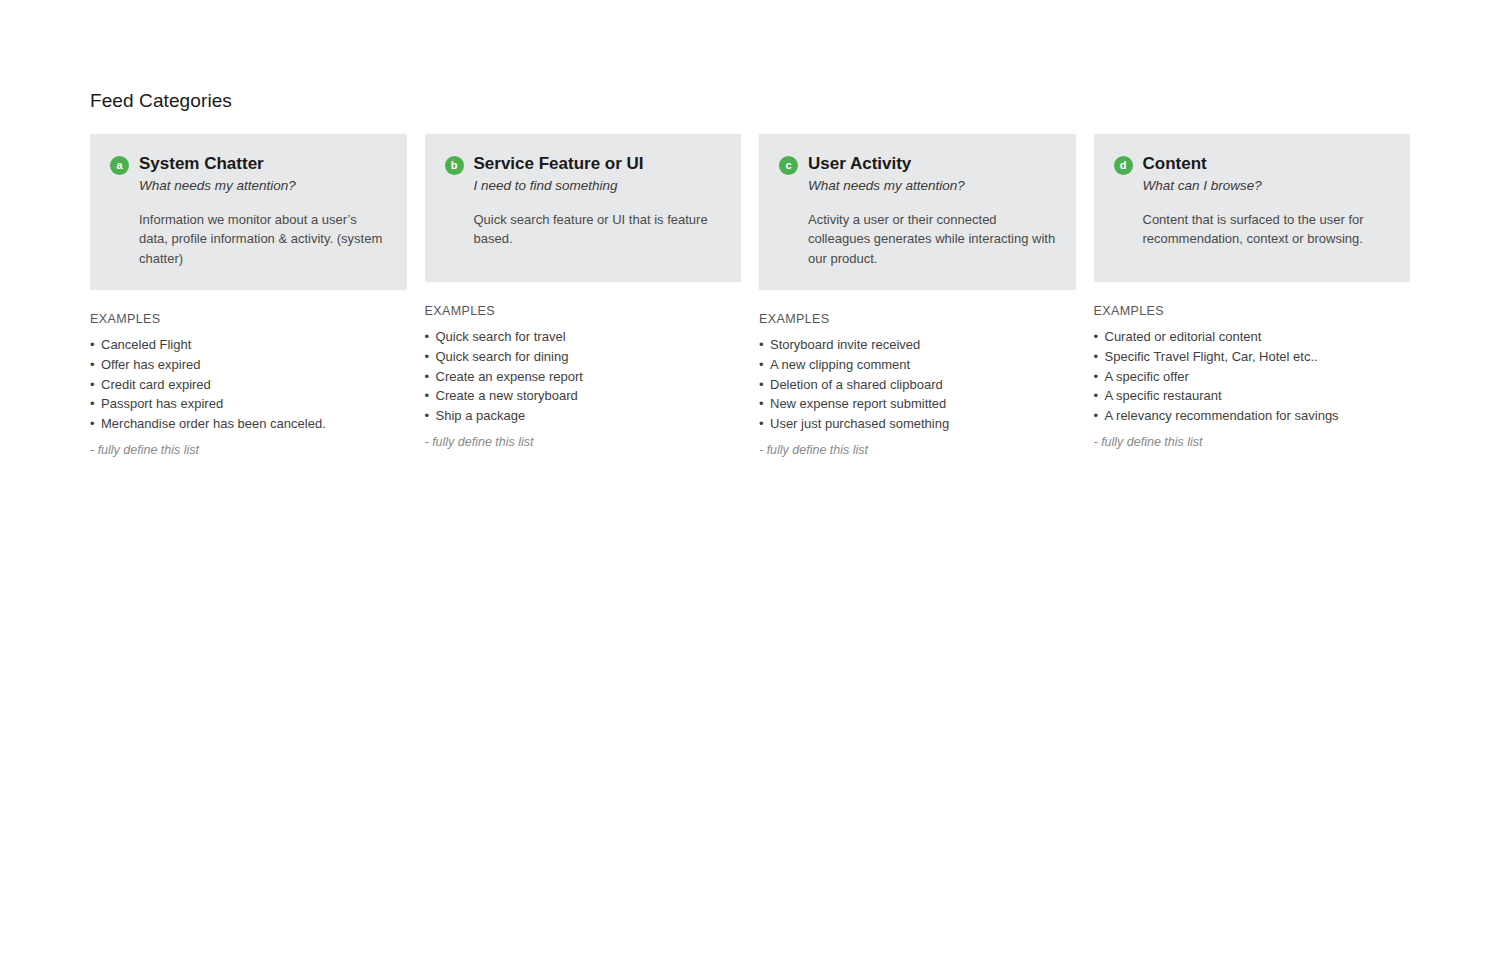Feed Categories
a
System Chatter
What needs my attention?
Information we monitor about a user’s data, profile information & activity. (system chatter)
EXAMPLES
Canceled Flight
Offer has expired
Credit card expired
Passport has expired
Merchandise order has been canceled.
fully define this list
b
Service Feature or UI
I need to find something
Quick search feature or UI that is feature based.
EXAMPLES
Quick search for travel
Quick search for dining
Create an expense report
Create a new storyboard
Ship a package
fully define this list
c
User Activity
What needs my attention?
Activity a user or their connected colleagues generates while interacting with our product.
EXAMPLES
Storyboard invite received
A new clipping comment
Deletion of a shared clipboard
New expense report submitted
User just purchased something
fully define this list
d
Content
What can I browse?
Content that is surfaced to the user for recommendation, context or browsing.
EXAMPLES
Curated or editorial content
Specific Travel Flight, Car, Hotel etc..
A specific offer
A specific restaurant
A relevancy recommendation for savings
fully define this list